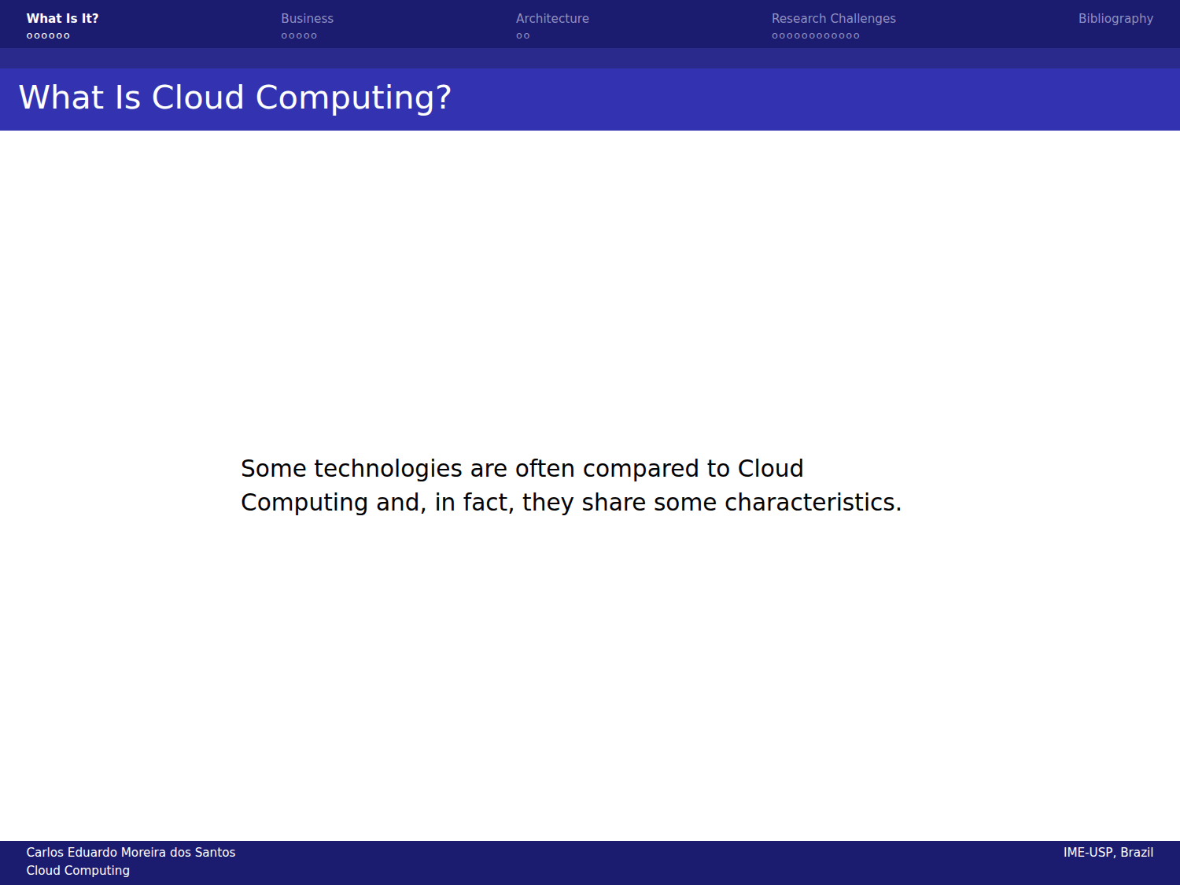What Is It? oooooo
Business ooooo
Architecture oo
Research Challenges oooooooooooo
Bibliography
What Is Cloud Computing?
Some technologies are often compared to Cloud Computing and, in fact, they share some characteristics.
Carlos Eduardo Moreira dos Santos IME-USP, Brazil
Cloud Computing